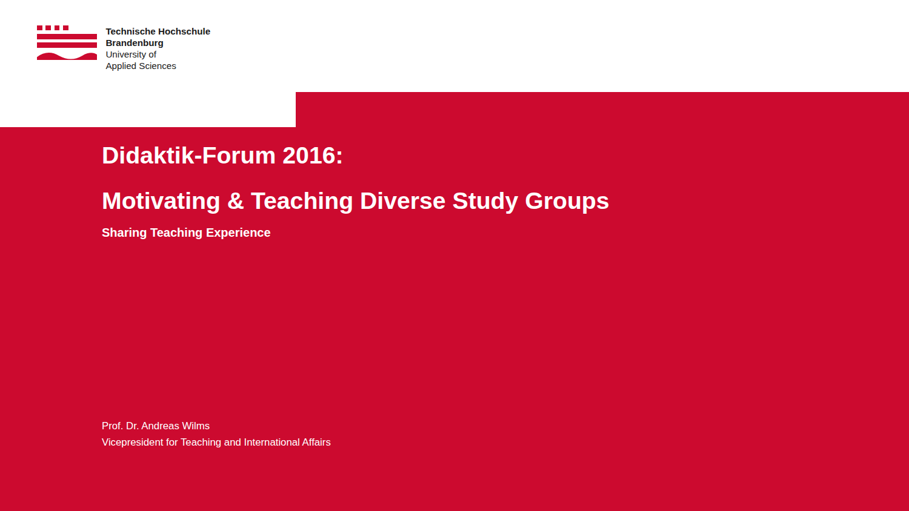Technische Hochschule
Brandenburg
University of
Applied Sciences
Didaktik-Forum 2016:
Motivating & Teaching Diverse Study Groups
Sharing Teaching Experience
Prof. Dr. Andreas Wilms
Vicepresident for Teaching and International Affairs